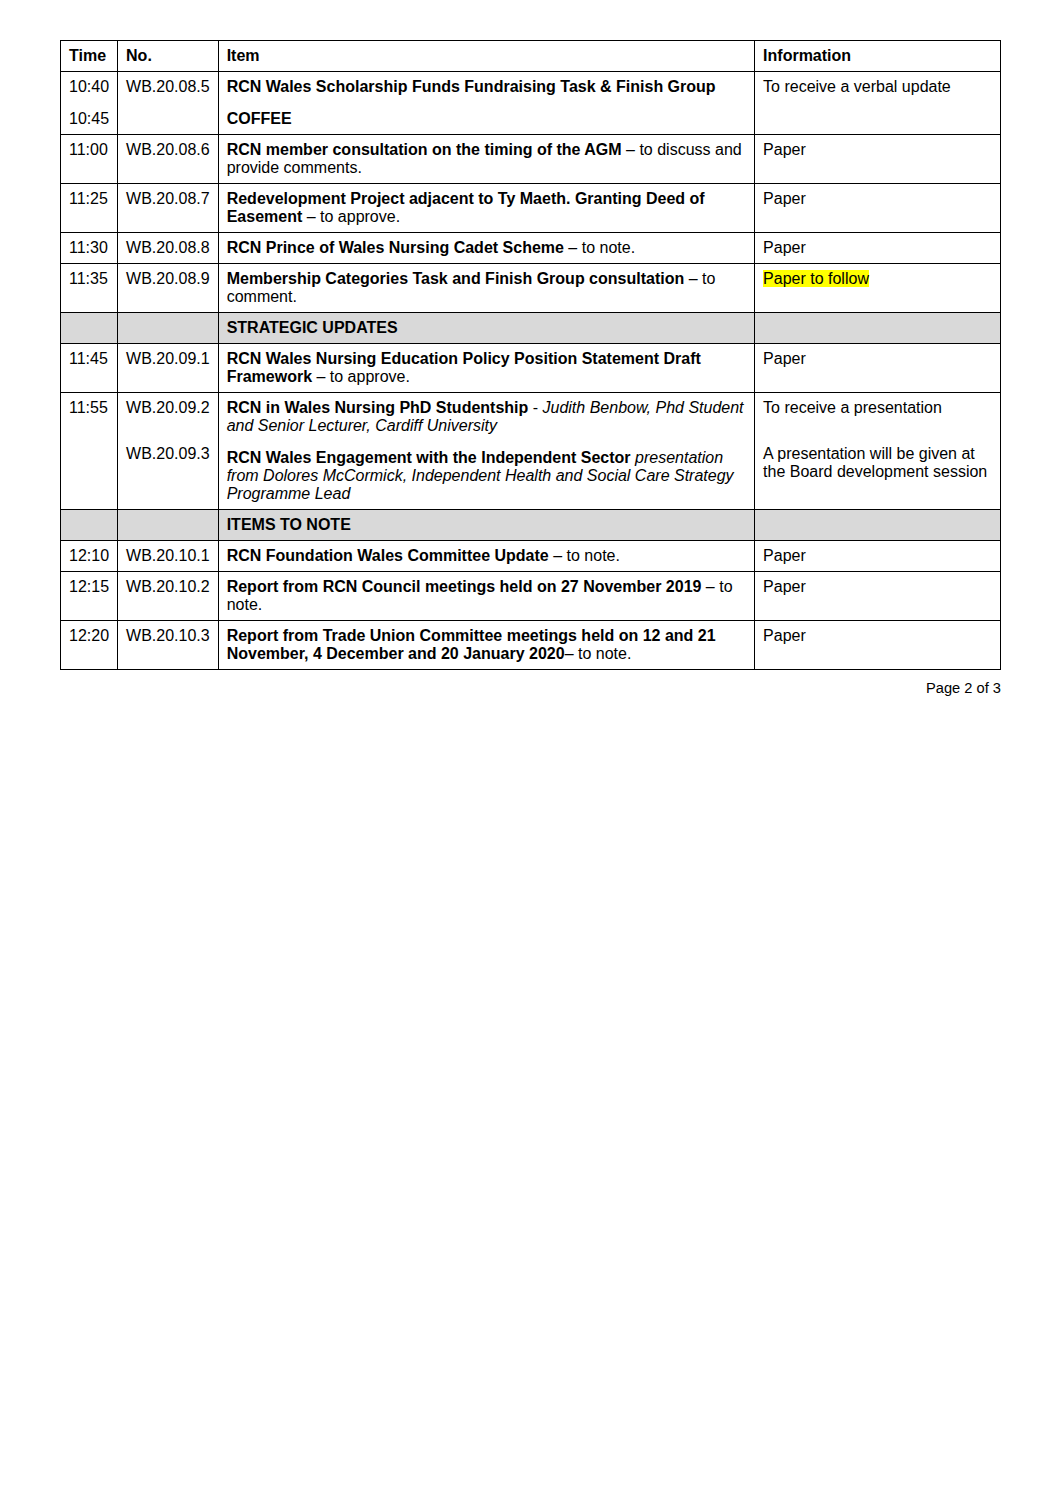| Time | No. | Item | Information |
| --- | --- | --- | --- |
| 10:40 10:45 | WB.20.08.5 | RCN Wales Scholarship Funds Fundraising Task & Finish Group COFFEE | To receive a verbal update |
| 11:00 | WB.20.08.6 | RCN member consultation on the timing of the AGM – to discuss and provide comments. | Paper |
| 11:25 | WB.20.08.7 | Redevelopment Project adjacent to Ty Maeth. Granting Deed of Easement – to approve. | Paper |
| 11:30 | WB.20.08.8 | RCN Prince of Wales Nursing Cadet Scheme – to note. | Paper |
| 11:35 | WB.20.08.9 | Membership Categories Task and Finish Group consultation – to comment. | Paper to follow |
| | | STRATEGIC UPDATES | |
| 11:45 | WB.20.09.1 | RCN Wales Nursing Education Policy Position Statement Draft Framework – to approve. | Paper |
| 11:55 | WB.20.09.2 WB.20.09.3 | RCN in Wales Nursing PhD Studentship - Judith Benbow, Phd Student and Senior Lecturer, Cardiff University RCN Wales Engagement with the Independent Sector presentation from Dolores McCormick, Independent Health and Social Care Strategy Programme Lead | To receive a presentation A presentation will be given at the Board development session |
| | | ITEMS TO NOTE | |
| 12:10 | WB.20.10.1 | RCN Foundation Wales Committee Update – to note. | Paper |
| 12:15 | WB.20.10.2 | Report from RCN Council meetings held on 27 November 2019 – to note. | Paper |
| 12:20 | WB.20.10.3 | Report from Trade Union Committee meetings held on 12 and 21 November, 4 December and 20 January 2020 – to note. | Paper |
Page 2 of 3